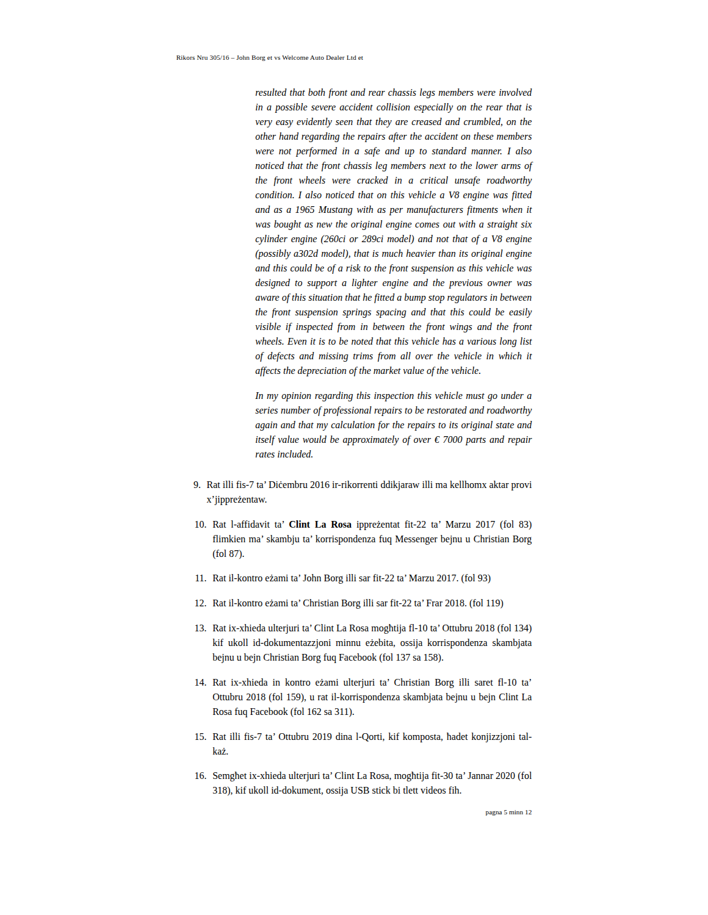Rikors Nru 305/16 – John Borg et vs Welcome Auto Dealer Ltd et
resulted that both front and rear chassis legs members were involved in a possible severe accident collision especially on the rear that is very easy evidently seen that they are creased and crumbled, on the other hand regarding the repairs after the accident on these members were not performed in a safe and up to standard manner. I also noticed that the front chassis leg members next to the lower arms of the front wheels were cracked in a critical unsafe roadworthy condition. I also noticed that on this vehicle a V8 engine was fitted and as a 1965 Mustang with as per manufacturers fitments when it was bought as new the original engine comes out with a straight six cylinder engine (260ci or 289ci model) and not that of a V8 engine (possibly a302d model), that is much heavier than its original engine and this could be of a risk to the front suspension as this vehicle was designed to support a lighter engine and the previous owner was aware of this situation that he fitted a bump stop regulators in between the front suspension springs spacing and that this could be easily visible if inspected from in between the front wings and the front wheels. Even it is to be noted that this vehicle has a various long list of defects and missing trims from all over the vehicle in which it affects the depreciation of the market value of the vehicle.
In my opinion regarding this inspection this vehicle must go under a series number of professional repairs to be restorated and roadworthy again and that my calculation for the repairs to its original state and itself value would be approximately of over € 7000 parts and repair rates included.
Rat illi fis-7 ta’ Diċembru 2016 ir-rikorrenti ddikjaraw illi ma kellhomx aktar provi x’jippreżentaw.
Rat l-affidavit ta’ Clint La Rosa ippreżentat fit-22 ta’ Marzu 2017 (fol 83) flimkien ma’ skambju ta’ korrispondenza fuq Messenger bejnu u Christian Borg (fol 87).
Rat il-kontro eżami ta’ John Borg illi sar fit-22 ta’ Marzu 2017. (fol 93)
Rat il-kontro eżami ta’ Christian Borg illi sar fit-22 ta’ Frar 2018. (fol 119)
Rat ix-xhieda ulterjuri ta’ Clint La Rosa mogħtija fl-10 ta’ Ottubru 2018 (fol 134) kif ukoll id-dokumentazzjoni minnu eżebita, ossija korrispondenza skambjata bejnu u bejn Christian Borg fuq Facebook (fol 137 sa 158).
Rat ix-xhieda in kontro eżami ulterjuri ta’ Christian Borg illi saret fl-10 ta’ Ottubru 2018 (fol 159), u rat il-korrispondenza skambjata bejnu u bejn Clint La Rosa fuq Facebook (fol 162 sa 311).
Rat illi fis-7 ta’ Ottubru 2019 dina l-Qorti, kif komposta, ħadet konjizzjoni tal-każ.
Semgħet ix-xhieda ulterjuri ta’ Clint La Rosa, mogħtija fit-30 ta’ Jannar 2020 (fol 318), kif ukoll id-dokument, ossija USB stick bi tlett videos fih.
pagna 5 minn 12